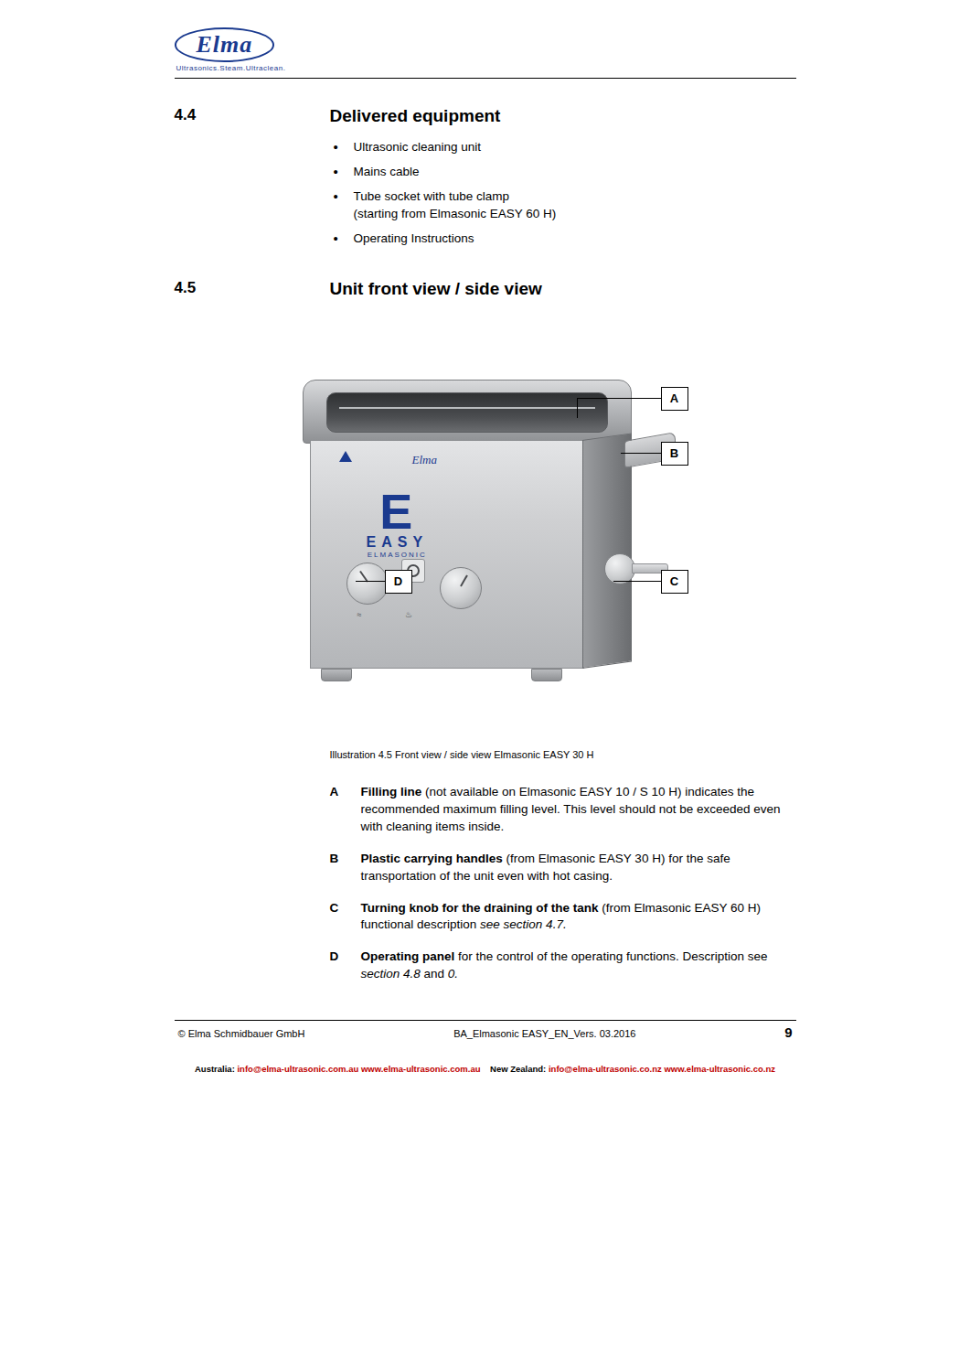Elma
Ultrasonics.Steam.Ultraclean.
4.4
Delivered equipment
Ultrasonic cleaning unit
Mains cable
Tube socket with tube clamp
(starting from Elmasonic EASY 60 H)
Operating Instructions
4.5
Unit front view / side view
Elma
E
EASY
ELMASONIC
≈
♨
A
B
C
D
Illustration 4.5 Front view / side view Elmasonic EASY 30 H
A
Filling line (not available on Elmasonic EASY 10 / S 10 H) indicates the recommended maximum filling level. This level should not be exceeded even with cleaning items inside.
B
Plastic carrying handles (from Elmasonic EASY 30 H) for the safe transportation of the unit even with hot casing.
C
Turning knob for the draining of the tank (from Elmasonic EASY 60 H) functional description see section 4.7.
D
Operating panel for the control of the operating functions. Description see section 4.8 and 0.
© Elma Schmidbauer GmbH
BA_Elmasonic EASY_EN_Vers. 03.2016
9
Australia: info@elma-ultrasonic.com.au www.elma-ultrasonic.com.au New Zealand: info@elma-ultrasonic.co.nz www.elma-ultrasonic.co.nz